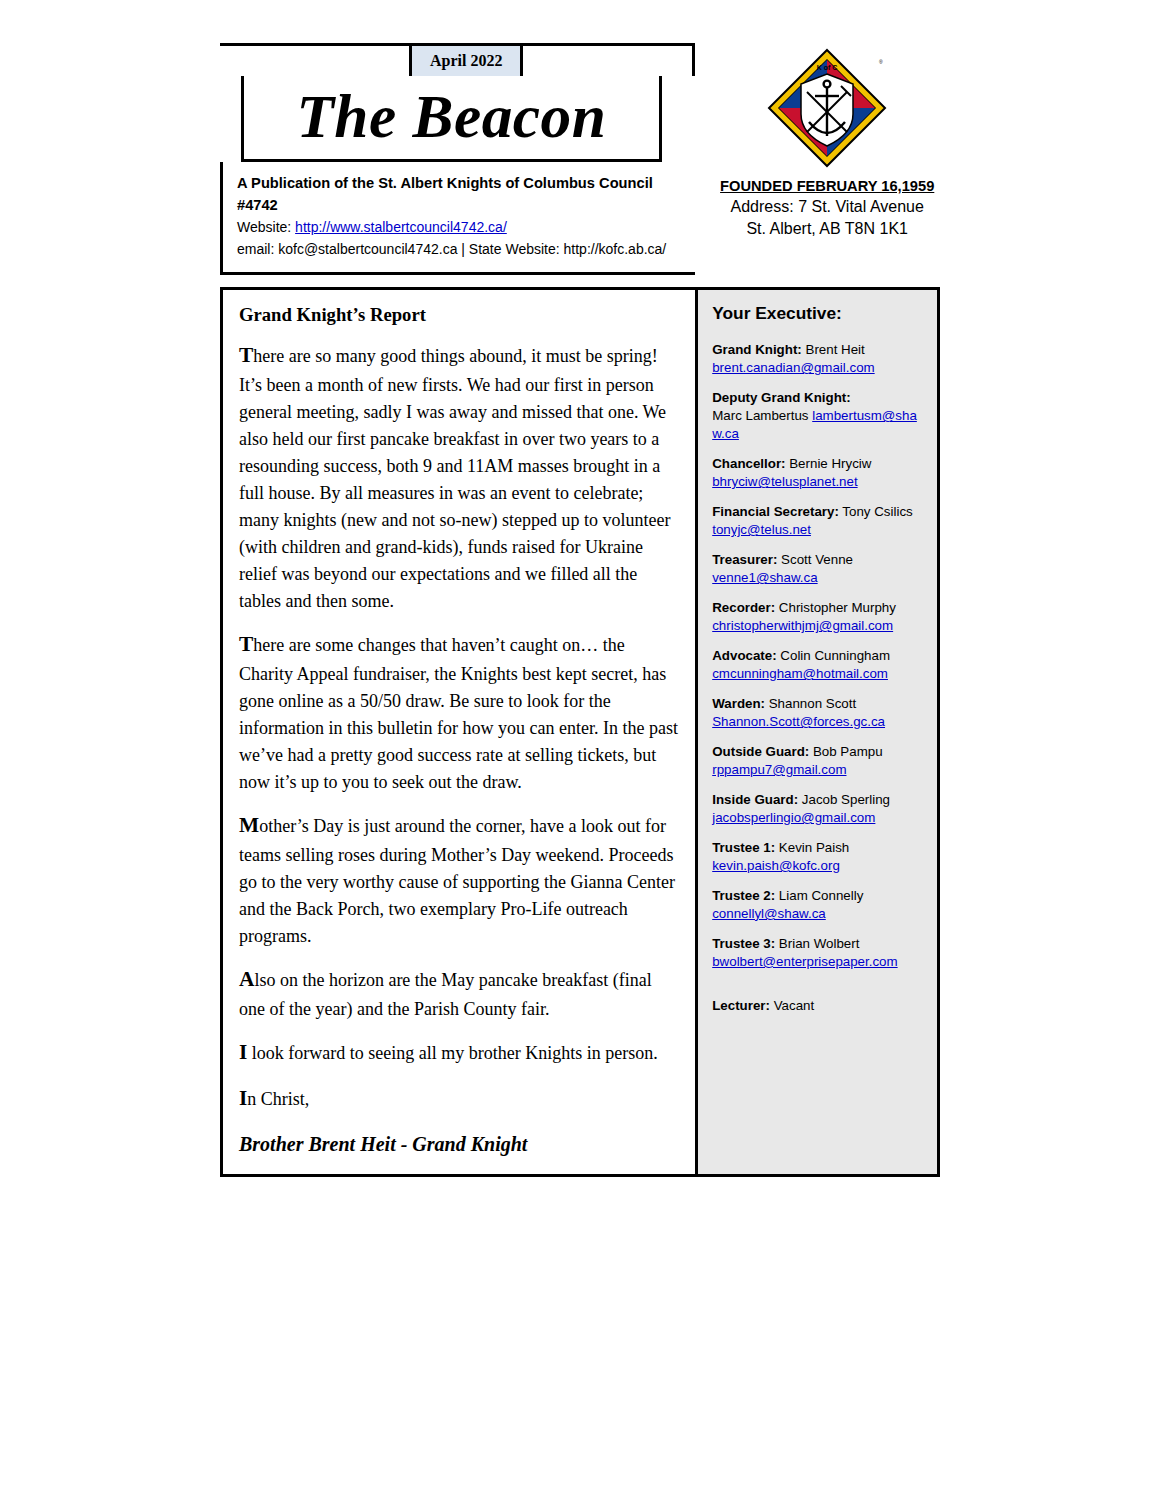April 2022
The Beacon
A Publication of the St. Albert Knights of Columbus Council #4742
Website: http://www.stalbertcouncil4742.ca/
email: kofc@stalbertcouncil4742.ca | State Website: http://kofc.ab.ca/
K of C ®
FOUNDED FEBRUARY 16,1959
Address: 7 St. Vital Avenue
St. Albert, AB T8N 1K1
Grand Knight’s Report
There are so many good things abound, it must be spring! It’s been a month of new firsts. We had our first in person general meeting, sadly I was away and missed that one. We also held our first pancake breakfast in over two years to a resounding success, both 9 and 11AM masses brought in a full house. By all measures in was an event to celebrate; many knights (new and not so-new) stepped up to volunteer (with children and grand-kids), funds raised for Ukraine relief was beyond our expectations and we filled all the tables and then some.
There are some changes that haven’t caught on… the Charity Appeal fundraiser, the Knights best kept secret, has gone online as a 50/50 draw. Be sure to look for the information in this bulletin for how you can enter. In the past we’ve had a pretty good success rate at selling tickets, but now it’s up to you to seek out the draw.
Mother’s Day is just around the corner, have a look out for teams selling roses during Mother’s Day weekend. Proceeds go to the very worthy cause of supporting the Gianna Center and the Back Porch, two exemplary Pro-Life outreach programs.
Also on the horizon are the May pancake breakfast (final one of the year) and the Parish County fair.
I look forward to seeing all my brother Knights in person.
In Christ,
Brother Brent Heit - Grand Knight
Your Executive:
Grand Knight: Brent Heit
brent.canadian@gmail.com
Deputy Grand Knight:
Marc Lambertus lambertusm@shaw.ca
Chancellor: Bernie Hryciw
bhryciw@telusplanet.net
Financial Secretary: Tony Csilics
tonyjc@telus.net
Treasurer: Scott Venne
venne1@shaw.ca
Recorder: Christopher Murphy
christopherwithjmj@gmail.com
Advocate: Colin Cunningham
cmcunningham@hotmail.com
Warden: Shannon Scott
Shannon.Scott@forces.gc.ca
Outside Guard: Bob Pampu
rppampu7@gmail.com
Inside Guard: Jacob Sperling
jacobsperlingio@gmail.com
Trustee 1: Kevin Paish
kevin.paish@kofc.org
Trustee 2: Liam Connelly
connellyl@shaw.ca
Trustee 3: Brian Wolbert
bwolbert@enterprisepaper.com
Lecturer: Vacant